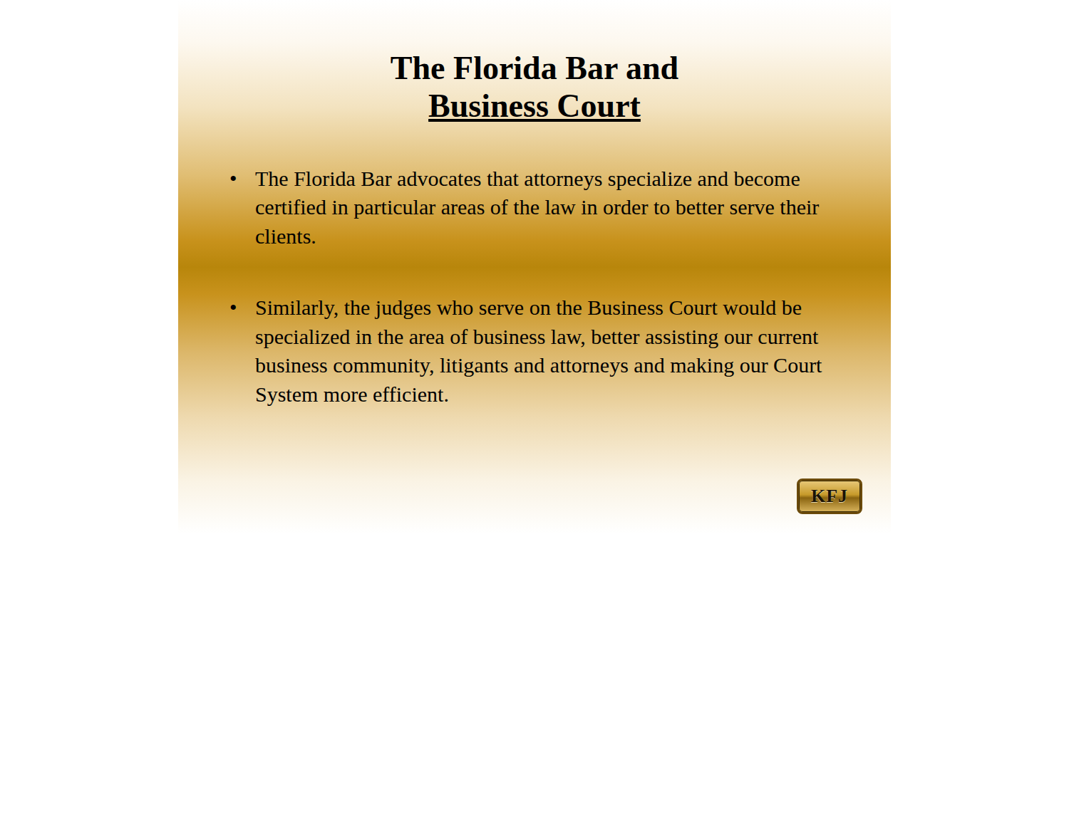The Florida Bar and
Business Court
The Florida Bar advocates that attorneys specialize and become certified in particular areas of the law in order to better serve their clients.
Similarly, the judges who serve on the Business Court would be specialized in the area of business law, better assisting our current business community, litigants and attorneys and making our Court System more efficient.
KFJ